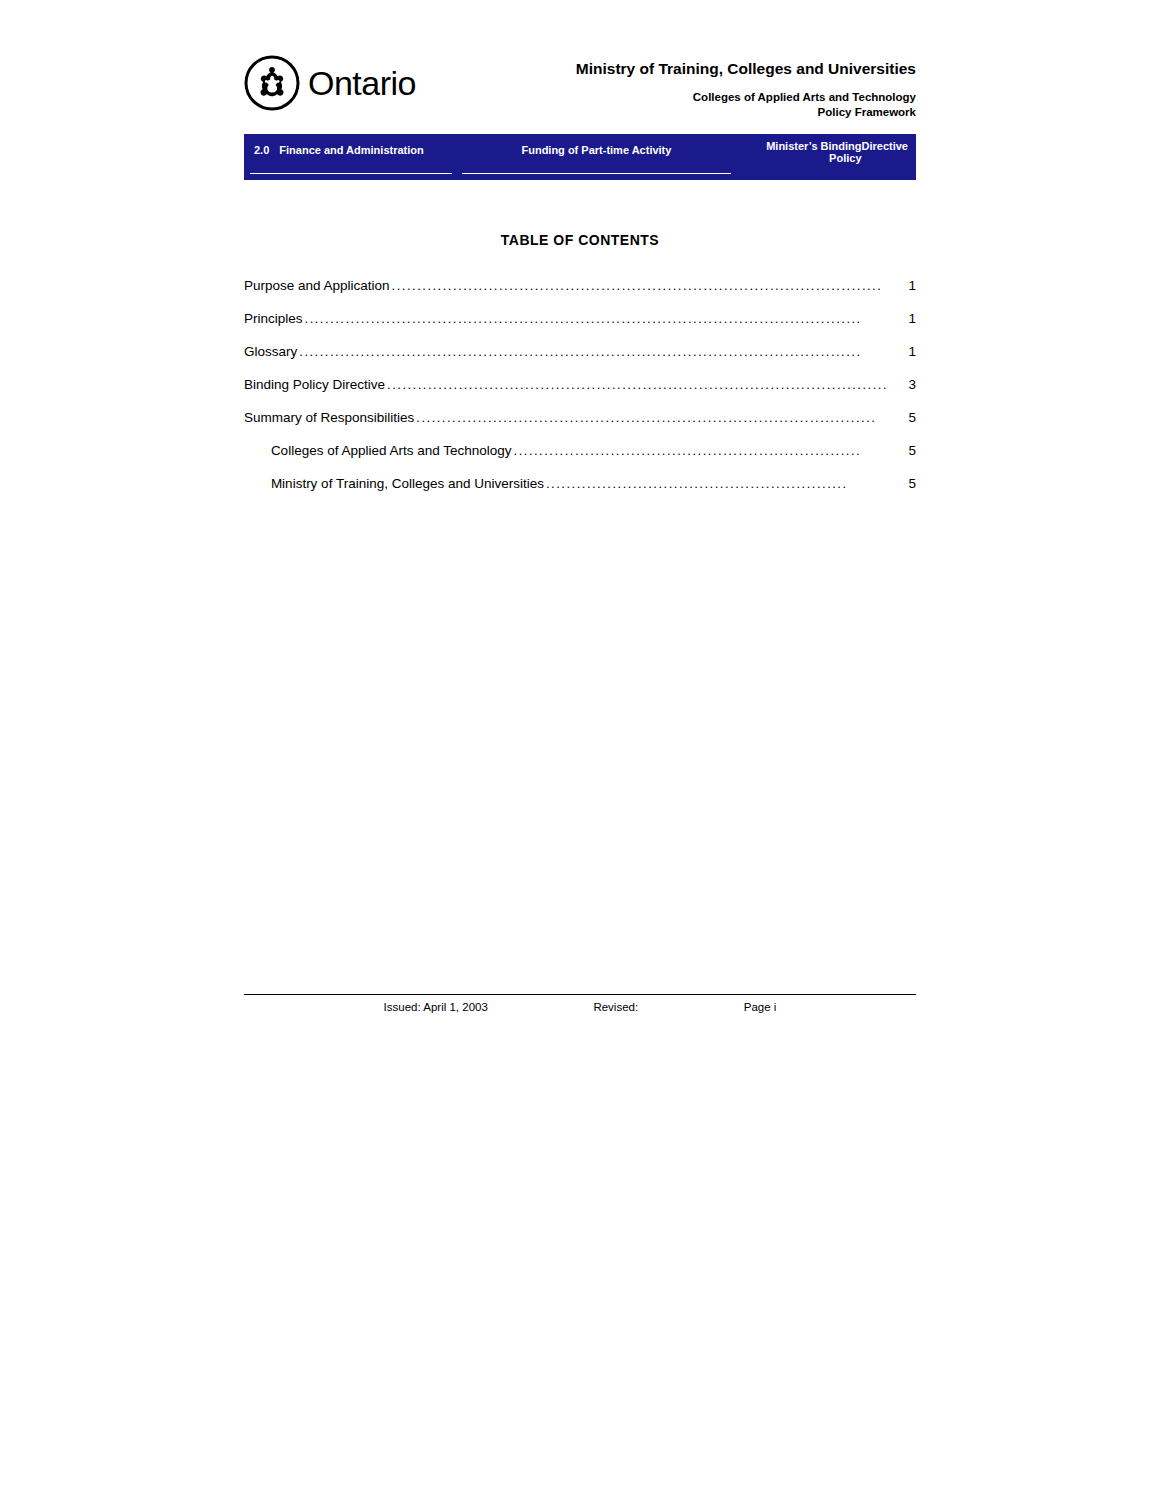Ontario
Ministry of Training, Colleges and Universities
Colleges of Applied Arts and Technology
Policy Framework
2.0 Finance and Administration
Funding of Part-time Activity
Minister’s Binding Policy Directive
TABLE OF CONTENTS
Purpose and Application ................................................................................................ 1
Principles ............................................................................................................. 1
Glossary .............................................................................................................. 1
Binding Policy Directive .................................................................................................. 3
Summary of Responsibilities .......................................................................................... 5
Colleges of Applied Arts and Technology .................................................................... 5
Ministry of Training, Colleges and Universities ........................................................... 5
Issued: April 1, 2003 Revised: Page i